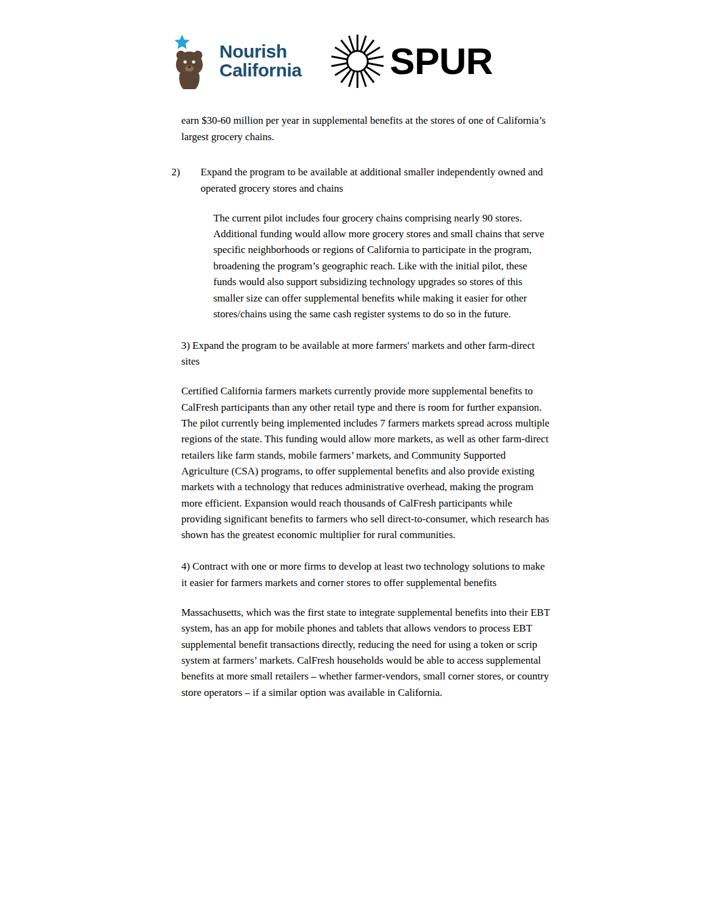Nourish
California
SPUR
earn $30-60 million per year in supplemental benefits at the stores of one of California’s largest grocery chains.
2)
Expand the program to be available at additional smaller independently owned and operated grocery stores and chains
The current pilot includes four grocery chains comprising nearly 90 stores. Additional funding would allow more grocery stores and small chains that serve specific neighborhoods or regions of California to participate in the program, broadening the program’s geographic reach. Like with the initial pilot, these funds would also support subsidizing technology upgrades so stores of this smaller size can offer supplemental benefits while making it easier for other stores/chains using the same cash register systems to do so in the future.
3) Expand the program to be available at more farmers' markets and other farm-direct sites
Certified California farmers markets currently provide more supplemental benefits to CalFresh participants than any other retail type and there is room for further expansion. The pilot currently being implemented includes 7 farmers markets spread across multiple regions of the state. This funding would allow more markets, as well as other farm-direct retailers like farm stands, mobile farmers’ markets, and Community Supported Agriculture (CSA) programs, to offer supplemental benefits and also provide existing markets with a technology that reduces administrative overhead, making the program more efficient. Expansion would reach thousands of CalFresh participants while providing significant benefits to farmers who sell direct-to-consumer, which research has shown has the greatest economic multiplier for rural communities.
4) Contract with one or more firms to develop at least two technology solutions to make it easier for farmers markets and corner stores to offer supplemental benefits
Massachusetts, which was the first state to integrate supplemental benefits into their EBT system, has an app for mobile phones and tablets that allows vendors to process EBT supplemental benefit transactions directly, reducing the need for using a token or scrip system at farmers’ markets. CalFresh households would be able to access supplemental benefits at more small retailers – whether farmer-vendors, small corner stores, or country store operators – if a similar option was available in California.